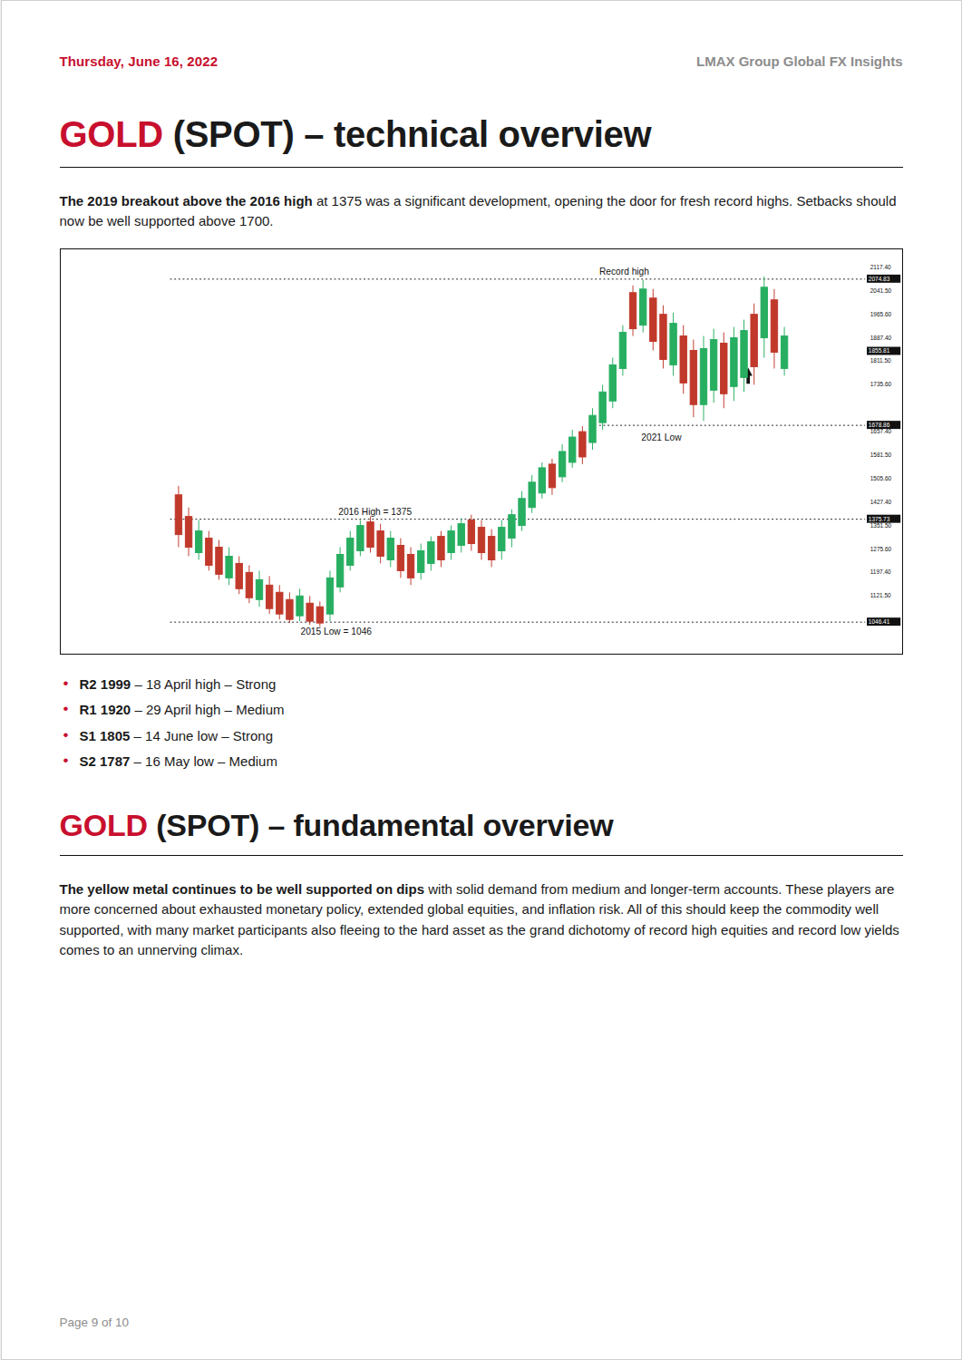Thursday, June 16, 2022
LMAX Group Global FX Insights
GOLD (SPOT) – technical overview
The 2019 breakout above the 2016 high at 1375 was a significant development, opening the door for fresh record highs. Setbacks should now be well supported above 1700.
2117.40 2041.50 1965.60 1887.40 1811.50 1735.60 1657.40 1581.50 1505.60 1427.40 1351.50 1275.60 1197.40 1121.50 2074.83 1855.81 1678.86 1375.73 1046.41 Record high 2021 Low 2016 High = 1375 2015 Low = 1046
R2 1999 – 18 April high – Strong
R1 1920 – 29 April high – Medium
S1 1805 – 14 June low – Strong
S2 1787 – 16 May low – Medium
GOLD (SPOT) – fundamental overview
The yellow metal continues to be well supported on dips with solid demand from medium and longer-term accounts. These players are more concerned about exhausted monetary policy, extended global equities, and inflation risk. All of this should keep the commodity well supported, with many market participants also fleeing to the hard asset as the grand dichotomy of record high equities and record low yields comes to an unnerving climax.
Page 9 of 10